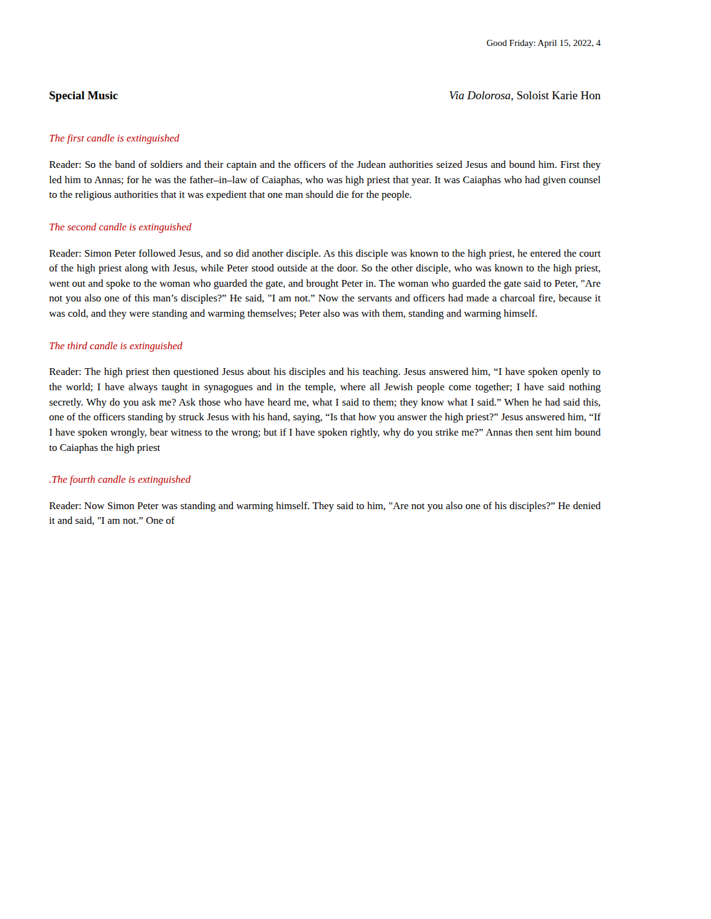Good Friday: April 15, 2022, 4
Special Music Via Dolorosa, Soloist Karie Hon
The first candle is extinguished
Reader: So the band of soldiers and their captain and the officers of the Judean authorities seized Jesus and bound him. First they led him to Annas; for he was the father–in–law of Caiaphas, who was high priest that year. It was Caiaphas who had given counsel to the religious authorities that it was expedient that one man should die for the people.
The second candle is extinguished
Reader: Simon Peter followed Jesus, and so did another disciple. As this disciple was known to the high priest, he entered the court of the high priest along with Jesus, while Peter stood outside at the door. So the other disciple, who was known to the high priest, went out and spoke to the woman who guarded the gate, and brought Peter in. The woman who guarded the gate said to Peter, "Are not you also one of this man’s disciples?” He said, "I am not.” Now the servants and officers had made a charcoal fire, because it was cold, and they were standing and warming themselves; Peter also was with them, standing and warming himself.
The third candle is extinguished
Reader: The high priest then questioned Jesus about his disciples and his teaching. Jesus answered him, “I have spoken openly to the world; I have always taught in synagogues and in the temple, where all Jewish people come together; I have said nothing secretly. Why do you ask me? Ask those who have heard me, what I said to them; they know what I said.” When he had said this, one of the officers standing by struck Jesus with his hand, saying, “Is that how you answer the high priest?” Jesus answered him, “If I have spoken wrongly, bear witness to the wrong; but if I have spoken rightly, why do you strike me?” Annas then sent him bound to Caiaphas the high priest
.The fourth candle is extinguished
Reader: Now Simon Peter was standing and warming himself. They said to him, "Are not you also one of his disciples?” He denied it and said, "I am not.” One of